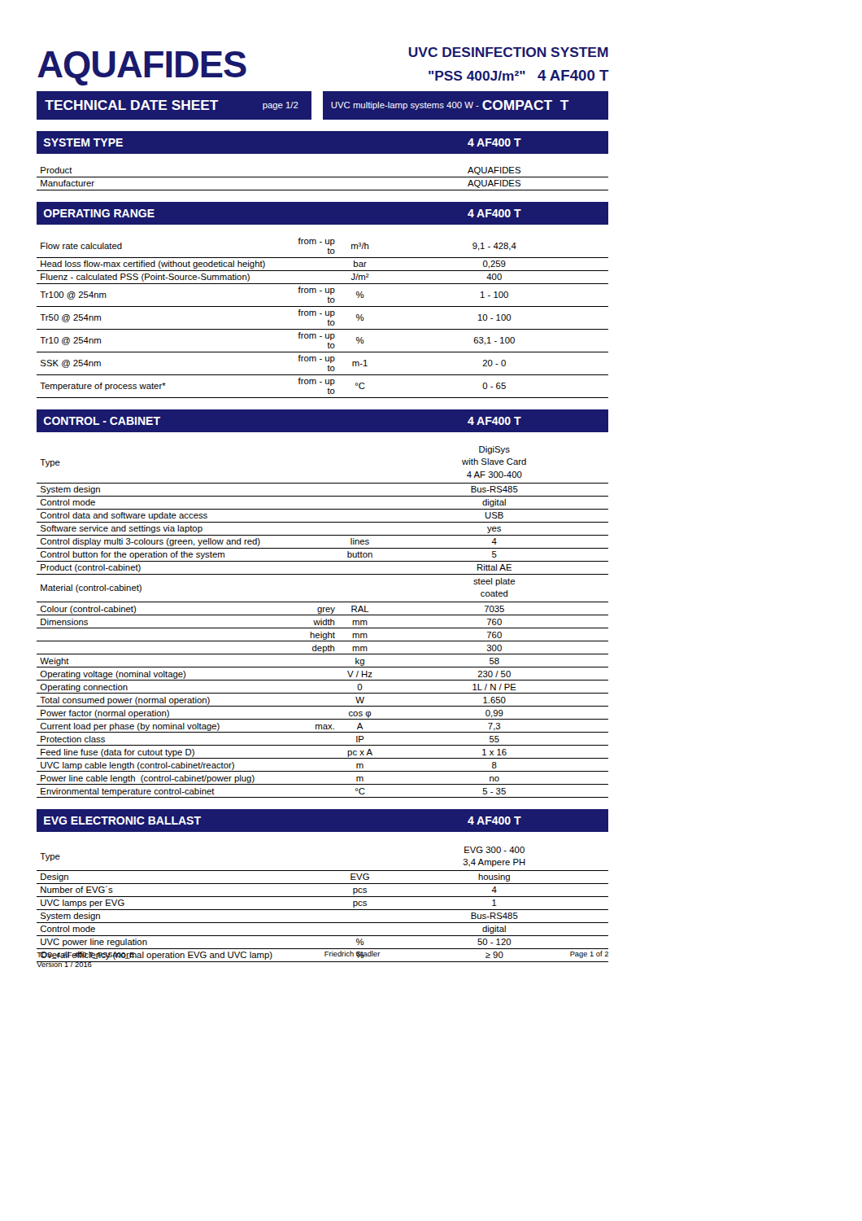AQUAFIDES
UVC DESINFECTION SYSTEM
"PSS 400J/m²" 4 AF400 T
TECHNICAL DATE SHEET page 1/2
UVC multiple-lamp systems 400 W -COMPACT T
| SYSTEM TYPE | 4 AF400 T |
| Product | | | AQUAFIDES |
| Manufacturer | | | AQUAFIDES |
| OPERATING RANGE | 4 AF400 T |
| Flow rate calculated | from - up to | m³/h | 9,1 - 428,4 |
| Head loss flow-max certified (without geodetical height) | | bar | 0,259 |
| Fluenz - calculated PSS (Point-Source-Summation) | | J/m² | 400 |
| Tr100 @ 254nm | from - up to | % | 1 - 100 |
| Tr50 @ 254nm | from - up to | % | 10 - 100 |
| Tr10 @ 254nm | from - up to | % | 63,1 - 100 |
| SSK @ 254nm | from - up to | m-1 | 20 - 0 |
| Temperature of process water* | from - up to | °C | 0 - 65 |
| CONTROL - CABINET | 4 AF400 T |
| Type | | | DigiSys with Slave Card 4 AF 300-400 |
| System design | | | Bus-RS485 |
| Control mode | | | digital |
| Control data and software update access | | | USB |
| Software service and settings via laptop | | | yes |
| Control display multi 3-colours (green, yellow and red) | | lines | 4 |
| Control button for the operation of the system | | button | 5 |
| Product (control-cabinet) | | | Rittal AE |
| Material (control-cabinet) | | | steel plate coated |
| Colour (control-cabinet) | grey | RAL | 7035 |
| Dimensions | width | mm | 760 |
| | height | mm | 760 |
| | depth | mm | 300 |
| Weight | | kg | 58 |
| Operating voltage (nominal voltage) | | V / Hz | 230 / 50 |
| Operating connection | | 0 | 1L / N / PE |
| Total consumed power (normal operation) | | W | 1.650 |
| Power factor (normal operation) | | cos φ | 0,99 |
| Current load per phase (by nominal voltage) | max. | A | 7,3 |
| Protection class | | IP | 55 |
| Feed line fuse (data for cutout type D) | | pc x A | 1 x 16 |
| UVC lamp cable length (control-cabinet/reactor) | | m | 8 |
| Power line cable length (control-cabinet/power plug) | | m | no |
| Environmental temperature control-cabinet | | °C | 5 - 35 |
| EVG ELECTRONIC BALLAST | 4 AF400 T |
| Type | | | EVG 300 - 400 3,4 Ampere PH |
| Design | | EVG | housing |
| Number of EVG´s | | pcs | 4 |
| UVC lamps per EVG | | pcs | 1 |
| System design | | | Bus-RS485 |
| Control mode | | | digital |
| UVC power line regulation | | % | 50 - 120 |
| Overall efficiency (normal operation EVG and UVC lamp) | | % | ≥ 90 |
TDS_4 AF 400 T_PSS400_E
Version 1 / 2016
Friedrich Stadler
Page 1 of 2